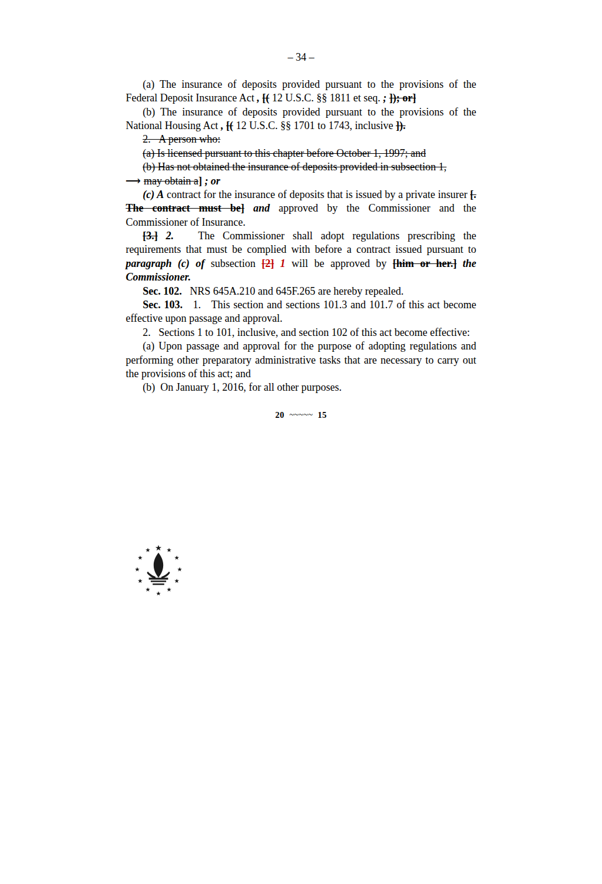– 34 –
(a) The insurance of deposits provided pursuant to the provisions of the Federal Deposit Insurance Act , [( 12 U.S.C. §§ 1811 et seq. ; ]); or]
(b) The insurance of deposits provided pursuant to the provisions of the National Housing Act , [( 12 U.S.C. §§ 1701 to 1743, inclusive ]).
2. A person who:
(a) Is licensed pursuant to this chapter before October 1, 1997; and
(b) Has not obtained the insurance of deposits provided in subsection 1,
⟶ may obtain a] ; or
(c) A contract for the insurance of deposits that is issued by a private insurer [. The contract must be] and approved by the Commissioner and the Commissioner of Insurance.
[3.] 2. The Commissioner shall adopt regulations prescribing the requirements that must be complied with before a contract issued pursuant to paragraph (c) of subsection [2] 1 will be approved by [him or her.] the Commissioner.
Sec. 102. NRS 645A.210 and 645F.265 are hereby repealed.
Sec. 103. 1. This section and sections 101.3 and 101.7 of this act become effective upon passage and approval.
2. Sections 1 to 101, inclusive, and section 102 of this act become effective:
(a) Upon passage and approval for the purpose of adopting regulations and performing other preparatory administrative tasks that are necessary to carry out the provisions of this act; and
(b) On January 1, 2016, for all other purposes.
20 ~~~~~ 15